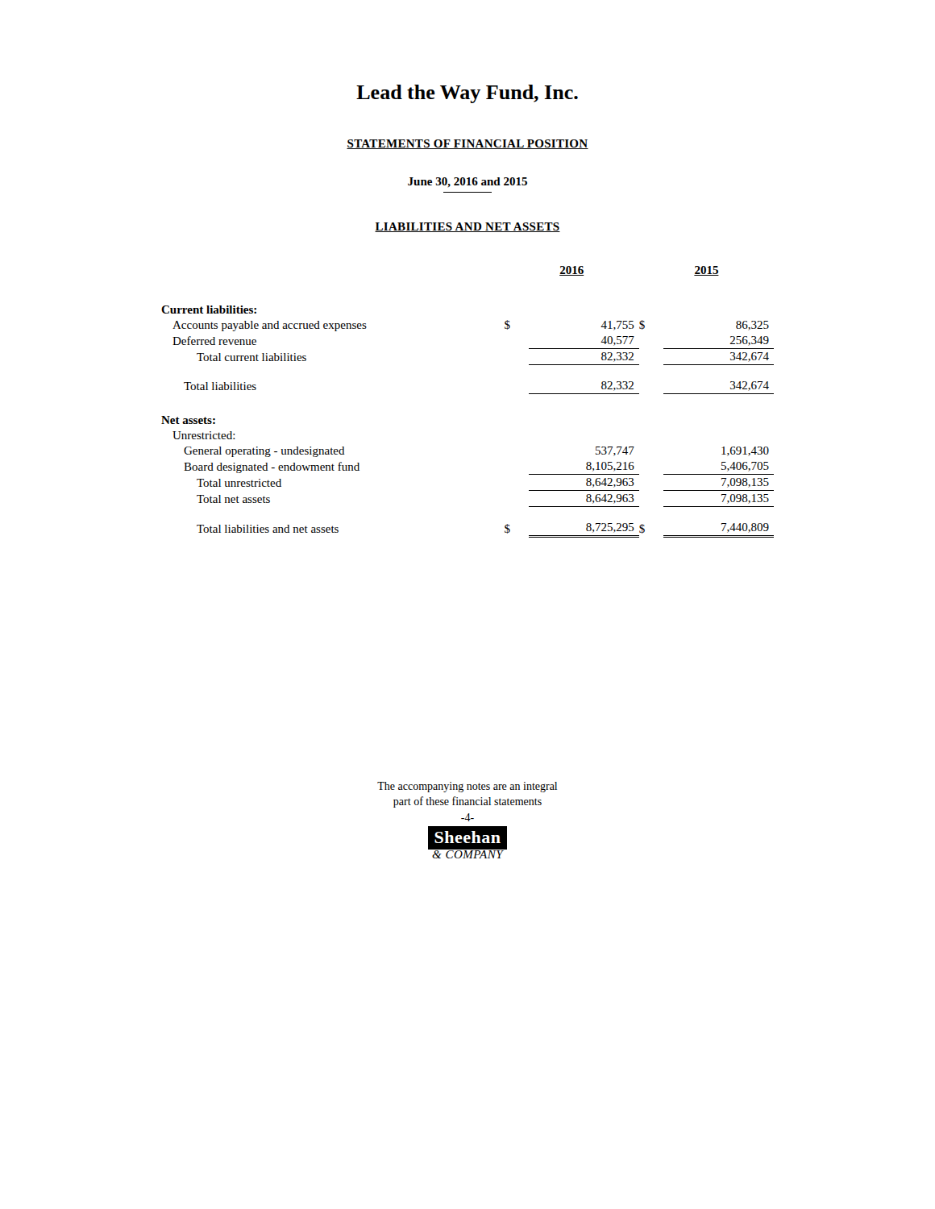Lead the Way Fund, Inc.
STATEMENTS OF FINANCIAL POSITION
June 30, 2016 and 2015
LIABILITIES AND NET ASSETS
| | 2016 | 2015 |
| Current liabilities: | | | | |
| Accounts payable and accrued expenses | $ | 41,755 | $ | 86,325 |
| Deferred revenue | | 40,577 | | 256,349 |
| Total current liabilities | | 82,332 | | 342,674 |
| Total liabilities | | 82,332 | | 342,674 |
| Net assets: | | | | |
| Unrestricted: | | | | |
| General operating - undesignated | | 537,747 | | 1,691,430 |
| Board designated - endowment fund | | 8,105,216 | | 5,406,705 |
| Total unrestricted | | 8,642,963 | | 7,098,135 |
| Total net assets | | 8,642,963 | | 7,098,135 |
| Total liabilities and net assets | $ | 8,725,295 | $ | 7,440,809 |
The accompanying notes are an integral
part of these financial statements
-4-
Sheehan
& COMPANY